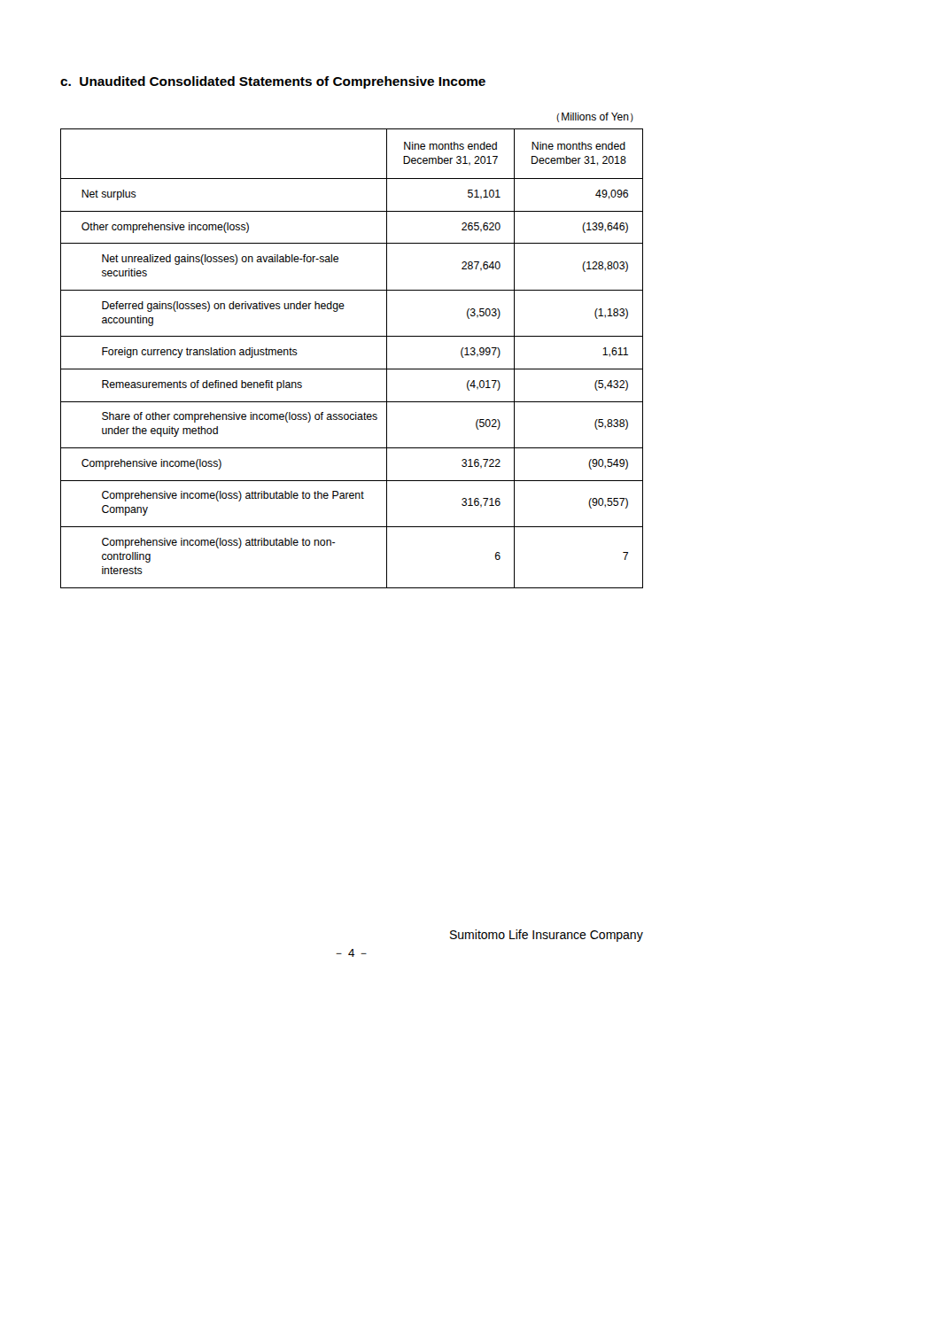c. Unaudited Consolidated Statements of Comprehensive Income
（Millions of Yen）
| | Nine months ended December 31, 2017 | Nine months ended December 31, 2018 |
| --- | --- | --- |
| Net surplus | 51,101 | 49,096 |
| Other comprehensive income(loss) | 265,620 | (139,646) |
| Net unrealized gains(losses) on available-for-sale securities | 287,640 | (128,803) |
| Deferred gains(losses) on derivatives under hedge accounting | (3,503) | (1,183) |
| Foreign currency translation adjustments | (13,997) | 1,611 |
| Remeasurements of defined benefit plans | (4,017) | (5,432) |
| Share of other comprehensive income(loss) of associates under the equity method | (502) | (5,838) |
| Comprehensive income(loss) | 316,722 | (90,549) |
| Comprehensive income(loss) attributable to the Parent Company | 316,716 | (90,557) |
| Comprehensive income(loss) attributable to non-controlling interests | 6 | 7 |
Sumitomo Life Insurance Company
－ 4 －